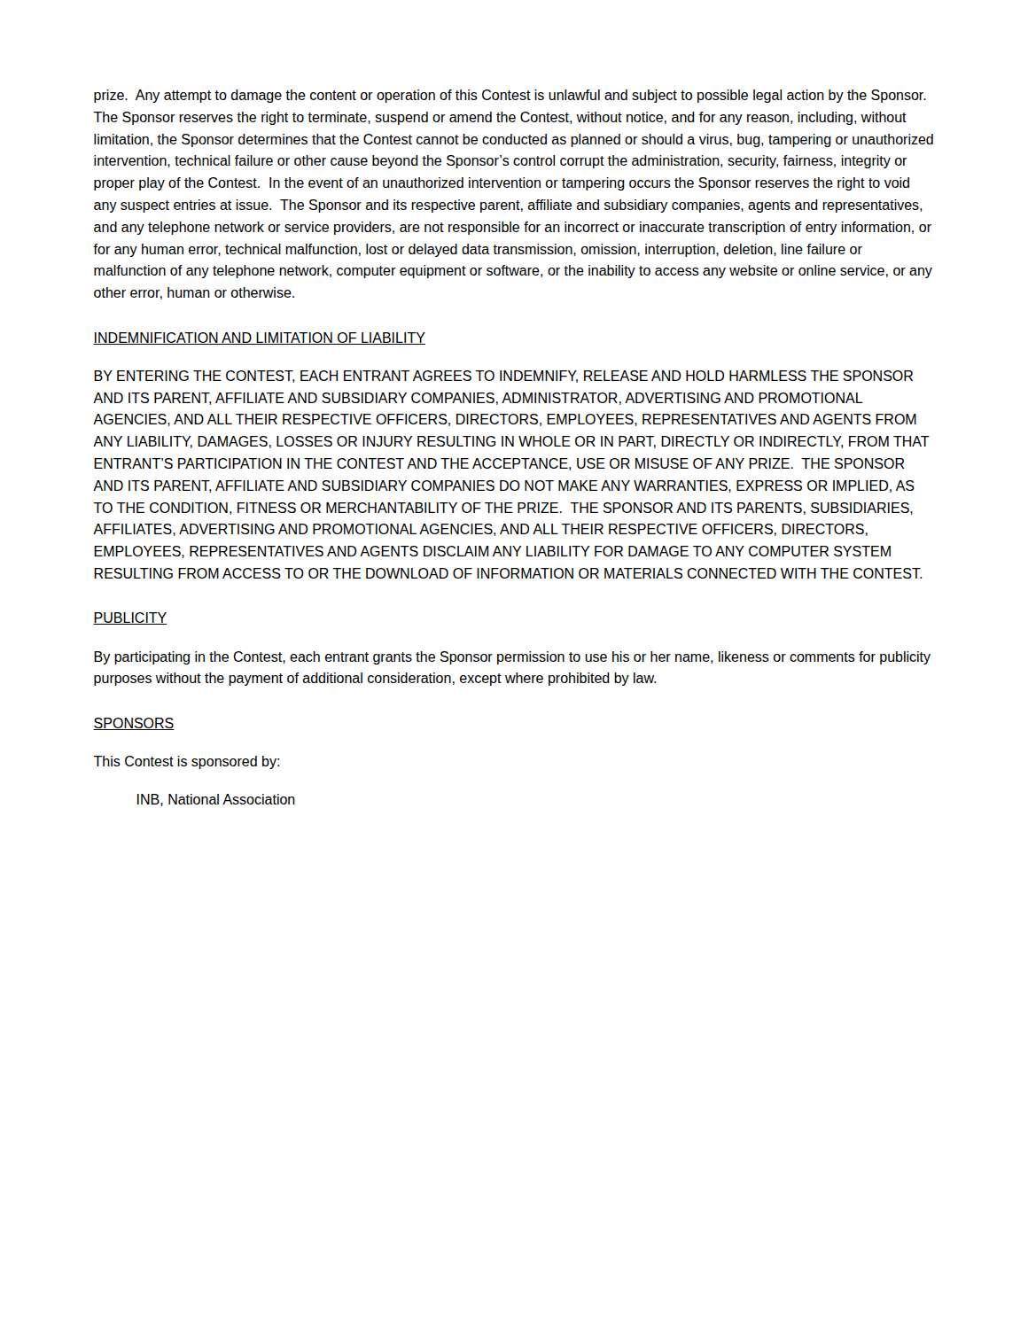prize. Any attempt to damage the content or operation of this Contest is unlawful and subject to possible legal action by the Sponsor. The Sponsor reserves the right to terminate, suspend or amend the Contest, without notice, and for any reason, including, without limitation, the Sponsor determines that the Contest cannot be conducted as planned or should a virus, bug, tampering or unauthorized intervention, technical failure or other cause beyond the Sponsor’s control corrupt the administration, security, fairness, integrity or proper play of the Contest. In the event of an unauthorized intervention or tampering occurs the Sponsor reserves the right to void any suspect entries at issue. The Sponsor and its respective parent, affiliate and subsidiary companies, agents and representatives, and any telephone network or service providers, are not responsible for an incorrect or inaccurate transcription of entry information, or for any human error, technical malfunction, lost or delayed data transmission, omission, interruption, deletion, line failure or malfunction of any telephone network, computer equipment or software, or the inability to access any website or online service, or any other error, human or otherwise.
INDEMNIFICATION AND LIMITATION OF LIABILITY
BY ENTERING THE CONTEST, EACH ENTRANT AGREES TO INDEMNIFY, RELEASE AND HOLD HARMLESS THE SPONSOR AND ITS PARENT, AFFILIATE AND SUBSIDIARY COMPANIES, ADMINISTRATOR, ADVERTISING AND PROMOTIONAL AGENCIES, AND ALL THEIR RESPECTIVE OFFICERS, DIRECTORS, EMPLOYEES, REPRESENTATIVES AND AGENTS FROM ANY LIABILITY, DAMAGES, LOSSES OR INJURY RESULTING IN WHOLE OR IN PART, DIRECTLY OR INDIRECTLY, FROM THAT ENTRANT’S PARTICIPATION IN THE CONTEST AND THE ACCEPTANCE, USE OR MISUSE OF ANY PRIZE. THE SPONSOR AND ITS PARENT, AFFILIATE AND SUBSIDIARY COMPANIES DO NOT MAKE ANY WARRANTIES, EXPRESS OR IMPLIED, AS TO THE CONDITION, FITNESS OR MERCHANTABILITY OF THE PRIZE. THE SPONSOR AND ITS PARENTS, SUBSIDIARIES, AFFILIATES, ADVERTISING AND PROMOTIONAL AGENCIES, AND ALL THEIR RESPECTIVE OFFICERS, DIRECTORS, EMPLOYEES, REPRESENTATIVES AND AGENTS DISCLAIM ANY LIABILITY FOR DAMAGE TO ANY COMPUTER SYSTEM RESULTING FROM ACCESS TO OR THE DOWNLOAD OF INFORMATION OR MATERIALS CONNECTED WITH THE CONTEST.
PUBLICITY
By participating in the Contest, each entrant grants the Sponsor permission to use his or her name, likeness or comments for publicity purposes without the payment of additional consideration, except where prohibited by law.
SPONSORS
This Contest is sponsored by:
INB, National Association